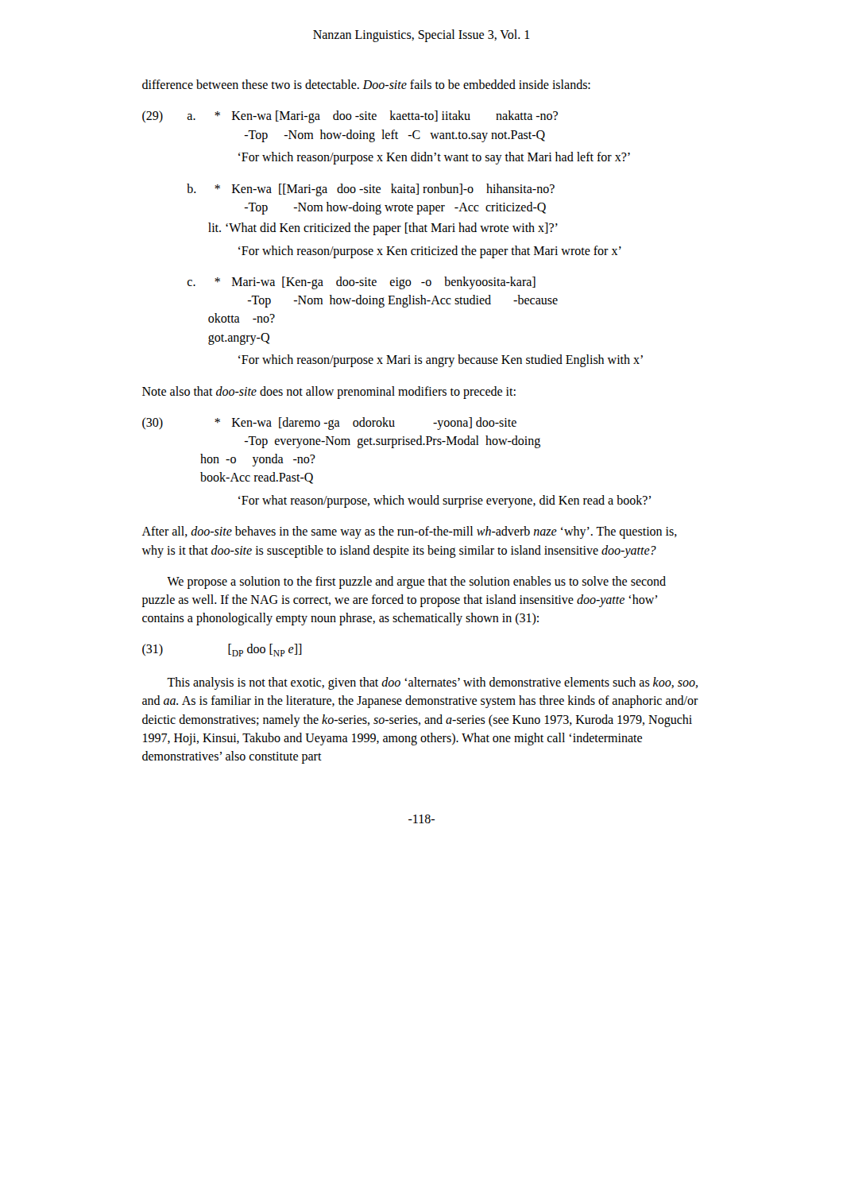Nanzan Linguistics, Special Issue 3, Vol. 1
difference between these two is detectable. Doo-site fails to be embedded inside islands:
| (29) | a. | * | Ken-wa [Mari-ga doo -site kaetta-to] iitaku nakatta -no? -Top -Nom how-doing left -C want.to.say not.Past-Q |
‘For which reason/purpose x Ken didn’t want to say that Mari had left for x?’
| | b. | * | Ken-wa [[Mari-ga doo -site kaita] ronbun]-o hihansita-no? -Top -Nom how-doing wrote paper -Acc criticized-Q |
lit. ‘What did Ken criticized the paper [that Mari had wrote with x]?’
‘For which reason/purpose x Ken criticized the paper that Mari wrote for x’
| | c. | * | Mari-wa [Ken-ga doo-site eigo -o benkyoosita-kara] -Top -Nom how-doing English-Acc studied -because |
okotta -no? got.angry-Q
‘For which reason/purpose x Mari is angry because Ken studied English with x’
Note also that doo-site does not allow prenominal modifiers to precede it:
| (30) | | * | Ken-wa [daremo -ga odoroku -yoona] doo-site -Top everyone-Nom get.surprised.Prs-Modal how-doing |
hon -o yonda -no? book-Acc read.Past-Q
‘For what reason/purpose, which would surprise everyone, did Ken read a book?’
After all, doo-site behaves in the same way as the run-of-the-mill wh-adverb naze ‘why’. The question is, why is it that doo-site is susceptible to island despite its being similar to island insensitive doo-yatte?
We propose a solution to the first puzzle and argue that the solution enables us to solve the second puzzle as well. If the NAG is correct, we are forced to propose that island insensitive doo-yatte ‘how’ contains a phonologically empty noun phrase, as schematically shown in (31):
| (31) | [ DP doo [ NP e ]] |
This analysis is not that exotic, given that doo ‘alternates’ with demonstrative elements such as koo, soo, and aa. As is familiar in the literature, the Japanese demonstrative system has three kinds of anaphoric and/or deictic demonstratives; namely the ko-series, so-series, and a-series (see Kuno 1973, Kuroda 1979, Noguchi 1997, Hoji, Kinsui, Takubo and Ueyama 1999, among others). What one might call ‘indeterminate demonstratives’ also constitute part
-118-